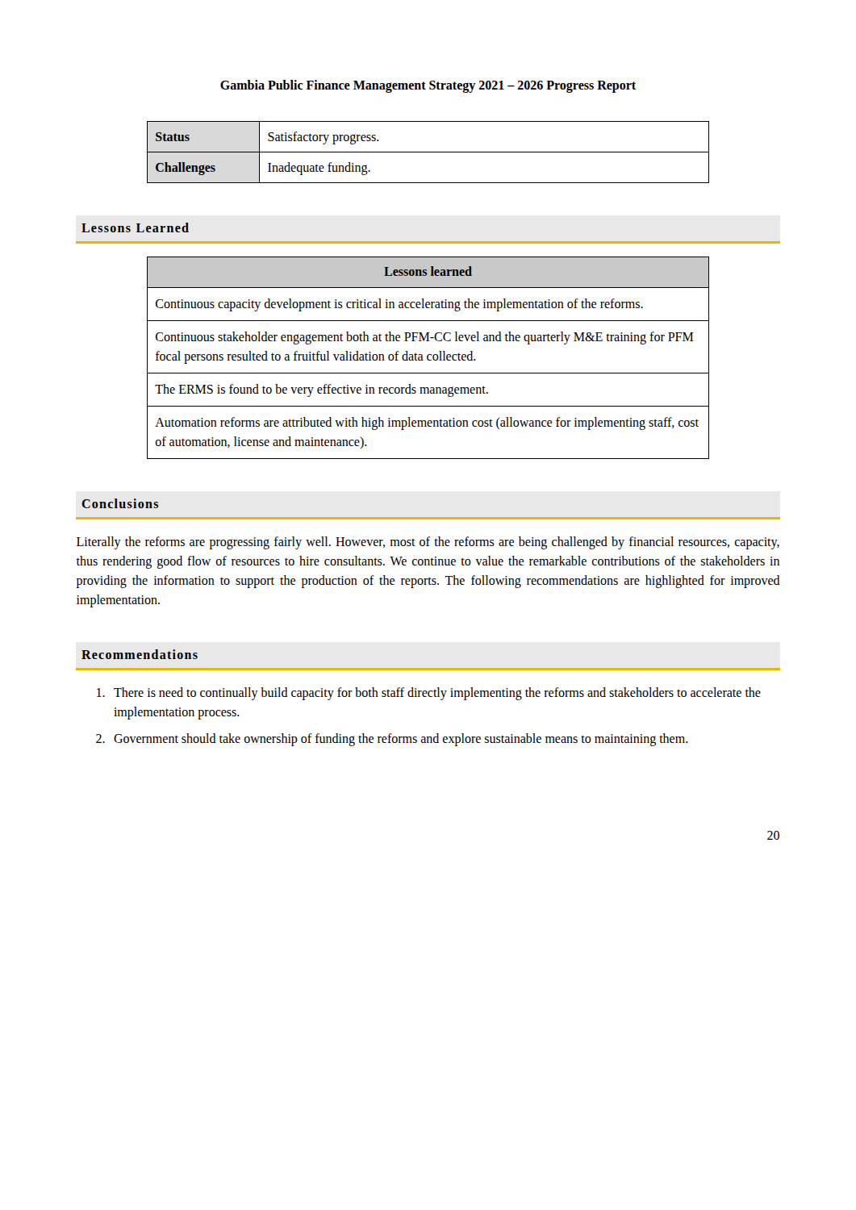Gambia Public Finance Management Strategy 2021 – 2026 Progress Report
| Status | Satisfactory progress. |
| Challenges | Inadequate funding. |
Lessons Learned
| Lessons learned |
| --- |
| Continuous capacity development is critical in accelerating the implementation of the reforms. |
| Continuous stakeholder engagement both at the PFM-CC level and the quarterly M&E training for PFM focal persons resulted to a fruitful validation of data collected. |
| The ERMS is found to be very effective in records management. |
| Automation reforms are attributed with high implementation cost (allowance for implementing staff, cost of automation, license and maintenance). |
Conclusions
Literally the reforms are progressing fairly well. However, most of the reforms are being challenged by financial resources, capacity, thus rendering good flow of resources to hire consultants. We continue to value the remarkable contributions of the stakeholders in providing the information to support the production of the reports. The following recommendations are highlighted for improved implementation.
Recommendations
There is need to continually build capacity for both staff directly implementing the reforms and stakeholders to accelerate the implementation process.
Government should take ownership of funding the reforms and explore sustainable means to maintaining them.
20